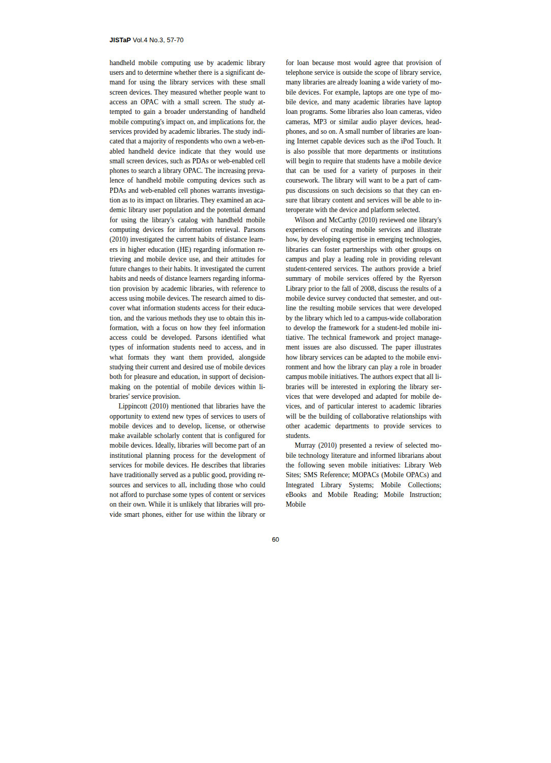JISTaP Vol.4 No.3, 57-70
handheld mobile computing use by academic library users and to determine whether there is a significant demand for using the library services with these small screen devices. They measured whether people want to access an OPAC with a small screen. The study attempted to gain a broader understanding of handheld mobile computing's impact on, and implications for, the services provided by academic libraries. The study indicated that a majority of respondents who own a web-enabled handheld device indicate that they would use small screen devices, such as PDAs or web-enabled cell phones to search a library OPAC. The increasing prevalence of handheld mobile computing devices such as PDAs and web-enabled cell phones warrants investigation as to its impact on libraries. They examined an academic library user population and the potential demand for using the library's catalog with handheld mobile computing devices for information retrieval. Parsons (2010) investigated the current habits of distance learners in higher education (HE) regarding information retrieving and mobile device use, and their attitudes for future changes to their habits. It investigated the current habits and needs of distance learners regarding information provision by academic libraries, with reference to access using mobile devices. The research aimed to discover what information students access for their education, and the various methods they use to obtain this information, with a focus on how they feel information access could be developed. Parsons identified what types of information students need to access, and in what formats they want them provided, alongside studying their current and desired use of mobile devices both for pleasure and education, in support of decision-making on the potential of mobile devices within libraries' service provision.
Lippincott (2010) mentioned that libraries have the opportunity to extend new types of services to users of mobile devices and to develop, license, or otherwise make available scholarly content that is configured for mobile devices. Ideally, libraries will become part of an institutional planning process for the development of services for mobile devices. He describes that libraries have traditionally served as a public good, providing resources and services to all, including those who could not afford to purchase some types of content or services on their own. While it is unlikely that libraries will provide smart phones, either for use within the library or for loan because most would agree that provision of telephone service is outside the scope of library service, many libraries are already loaning a wide variety of mobile devices. For example, laptops are one type of mobile device, and many academic libraries have laptop loan programs. Some libraries also loan cameras, video cameras, MP3 or similar audio player devices, headphones, and so on. A small number of libraries are loaning Internet capable devices such as the iPod Touch. It is also possible that more departments or institutions will begin to require that students have a mobile device that can be used for a variety of purposes in their coursework. The library will want to be a part of campus discussions on such decisions so that they can ensure that library content and services will be able to interoperate with the device and platform selected.
Wilson and McCarthy (2010) reviewed one library's experiences of creating mobile services and illustrate how, by developing expertise in emerging technologies, libraries can foster partnerships with other groups on campus and play a leading role in providing relevant student-centered services. The authors provide a brief summary of mobile services offered by the Ryerson Library prior to the fall of 2008, discuss the results of a mobile device survey conducted that semester, and outline the resulting mobile services that were developed by the library which led to a campus-wide collaboration to develop the framework for a student-led mobile initiative. The technical framework and project management issues are also discussed. The paper illustrates how library services can be adapted to the mobile environment and how the library can play a role in broader campus mobile initiatives. The authors expect that all libraries will be interested in exploring the library services that were developed and adapted for mobile devices, and of particular interest to academic libraries will be the building of collaborative relationships with other academic departments to provide services to students.
Murray (2010) presented a review of selected mobile technology literature and informed librarians about the following seven mobile initiatives: Library Web Sites; SMS Reference; MOPACs (Mobile OPACs) and Integrated Library Systems; Mobile Collections; eBooks and Mobile Reading; Mobile Instruction; Mobile
60